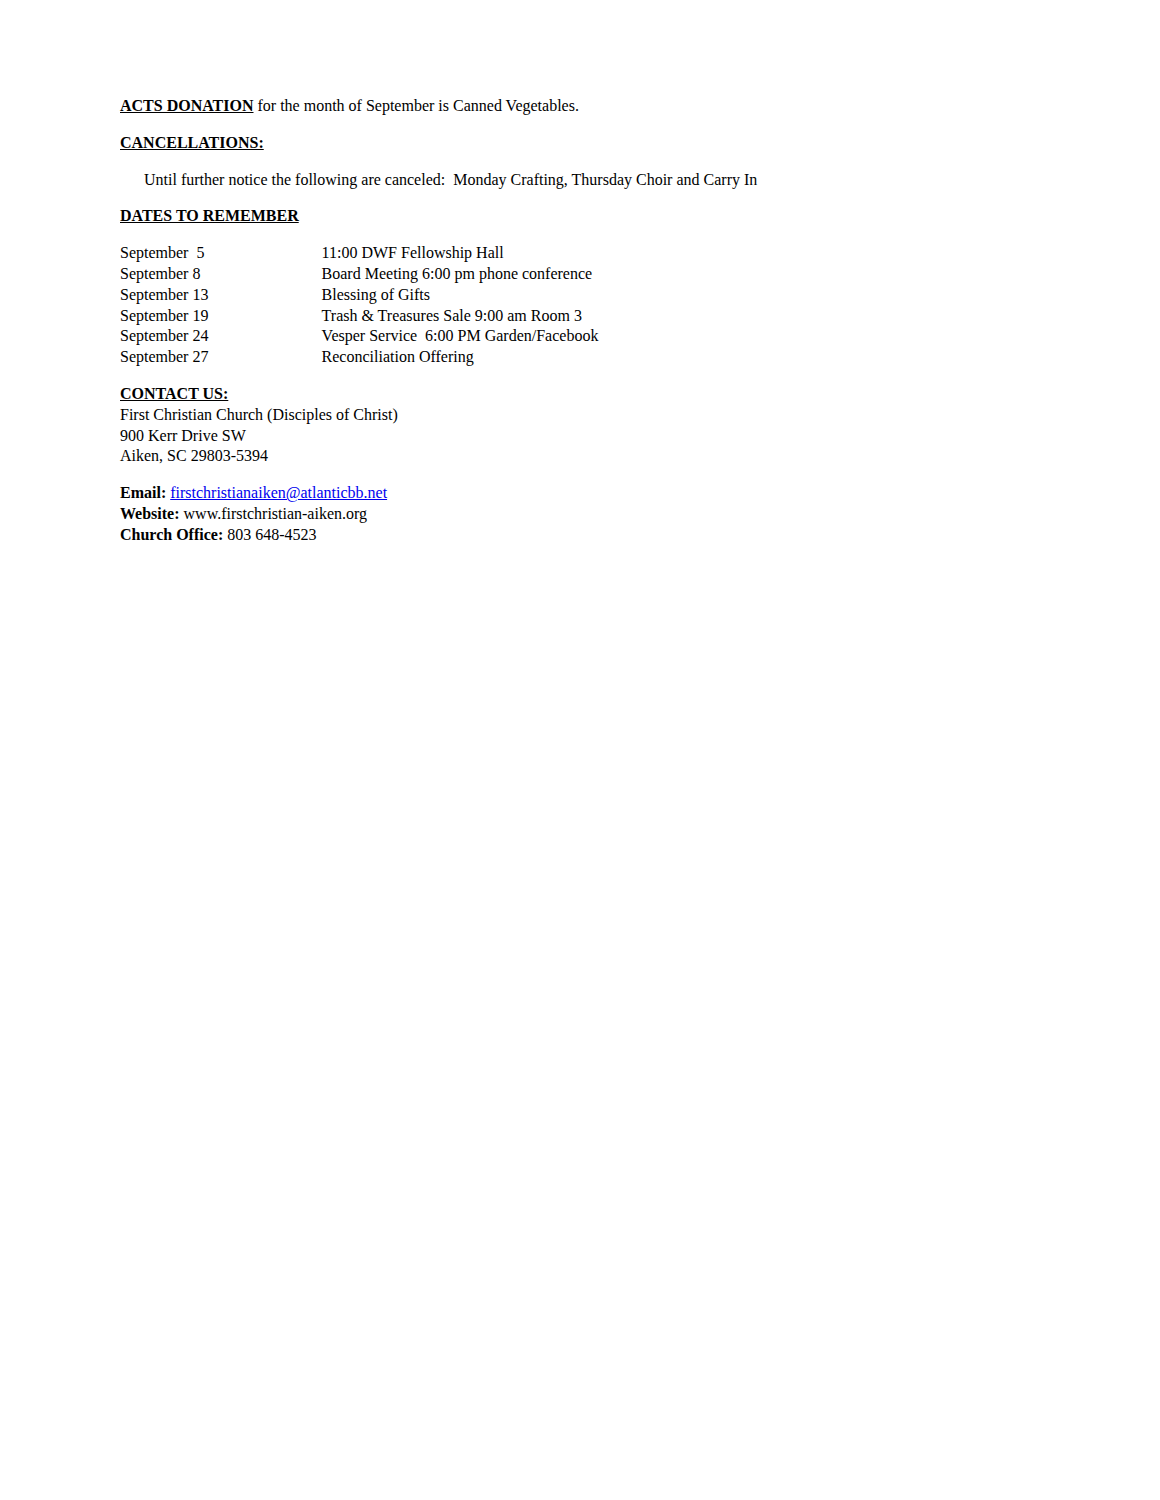ACTS DONATION for the month of September is Canned Vegetables.
CANCELLATIONS:
Until further notice the following are canceled: Monday Crafting, Thursday Choir and Carry In
DATES TO REMEMBER
| September 5 | 11:00 DWF Fellowship Hall |
| September 8 | Board Meeting 6:00 pm phone conference |
| September 13 | Blessing of Gifts |
| September 19 | Trash & Treasures Sale 9:00 am Room 3 |
| September 24 | Vesper Service 6:00 PM Garden/Facebook |
| September 27 | Reconciliation Offering |
CONTACT US:
First Christian Church (Disciples of Christ)
900 Kerr Drive SW
Aiken, SC 29803-5394
Email: firstchristianaiken@atlanticbb.net
Website: www.firstchristian-aiken.org
Church Office: 803 648-4523